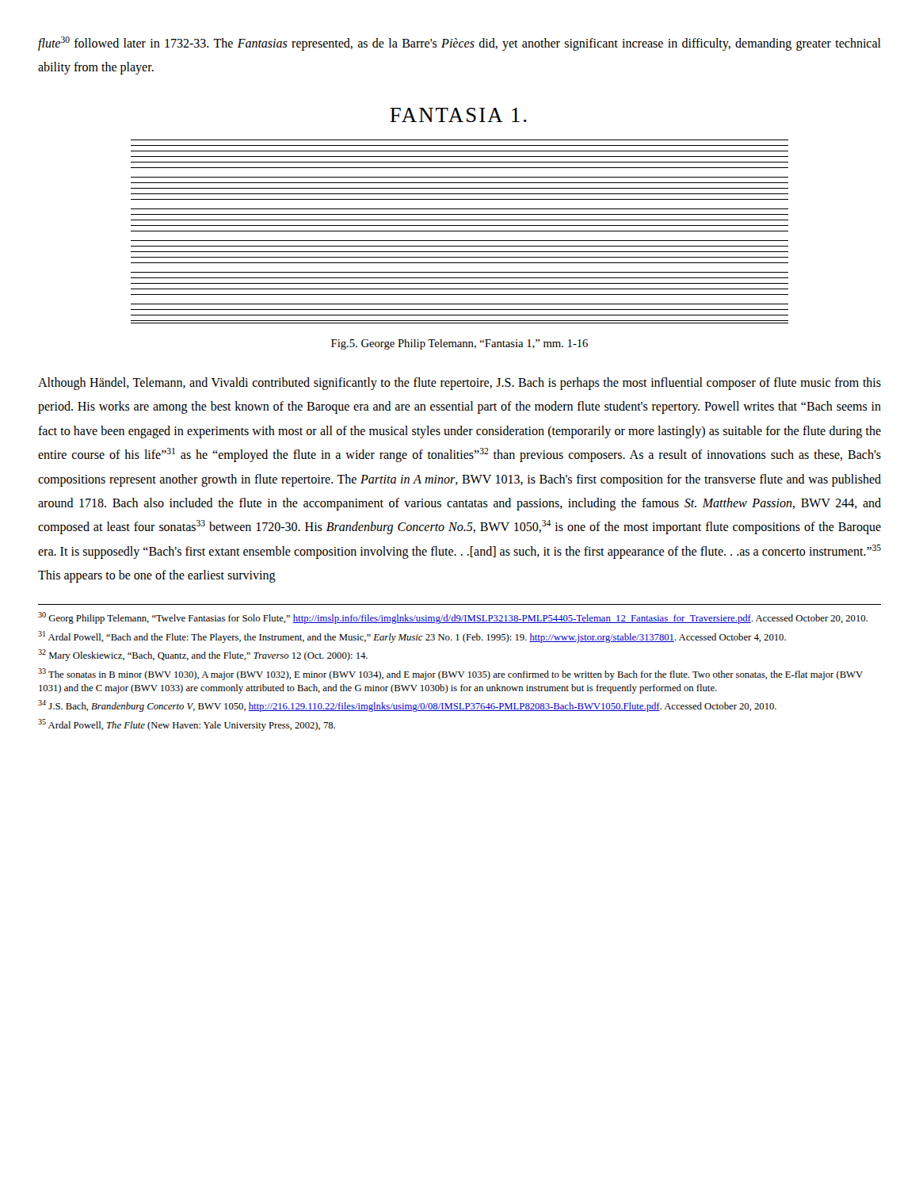flute30 followed later in 1732-33. The Fantasias represented, as de la Barre's Pièces did, yet another significant increase in difficulty, demanding greater technical ability from the player.
FANTASIA 1.
Fig.5. George Philip Telemann, “Fantasia 1,” mm. 1-16
Although Händel, Telemann, and Vivaldi contributed significantly to the flute repertoire, J.S. Bach is perhaps the most influential composer of flute music from this period. His works are among the best known of the Baroque era and are an essential part of the modern flute student's repertory. Powell writes that “Bach seems in fact to have been engaged in experiments with most or all of the musical styles under consideration (temporarily or more lastingly) as suitable for the flute during the entire course of his life”31 as he “employed the flute in a wider range of tonalities”32 than previous composers. As a result of innovations such as these, Bach's compositions represent another growth in flute repertoire. The Partita in A minor, BWV 1013, is Bach's first composition for the transverse flute and was published around 1718. Bach also included the flute in the accompaniment of various cantatas and passions, including the famous St. Matthew Passion, BWV 244, and composed at least four sonatas33 between 1720-30. His Brandenburg Concerto No.5, BWV 1050,34 is one of the most important flute compositions of the Baroque era. It is supposedly “Bach's first extant ensemble composition involving the flute. . .[and] as such, it is the first appearance of the flute. . .as a concerto instrument.”35 This appears to be one of the earliest surviving
30 Georg Philipp Telemann, “Twelve Fantasias for Solo Flute,” http://imslp.info/files/imglnks/usimg/d/d9/IMSLP32138-PMLP54405-Teleman_12_Fantasias_for_Traversiere.pdf. Accessed October 20, 2010.
31 Ardal Powell, “Bach and the Flute: The Players, the Instrument, and the Music,” Early Music 23 No. 1 (Feb. 1995): 19. http://www.jstor.org/stable/3137801. Accessed October 4, 2010.
32 Mary Oleskiewicz, “Bach, Quantz, and the Flute,” Traverso 12 (Oct. 2000): 14.
33 The sonatas in B minor (BWV 1030), A major (BWV 1032), E minor (BWV 1034), and E major (BWV 1035) are confirmed to be written by Bach for the flute. Two other sonatas, the E-flat major (BWV 1031) and the C major (BWV 1033) are commonly attributed to Bach, and the G minor (BWV 1030b) is for an unknown instrument but is frequently performed on flute.
34 J.S. Bach, Brandenburg Concerto V, BWV 1050, http://216.129.110.22/files/imglnks/usimg/0/08/IMSLP37646-PMLP82083-Bach-BWV1050.Flute.pdf. Accessed October 20, 2010.
35 Ardal Powell, The Flute (New Haven: Yale University Press, 2002), 78.